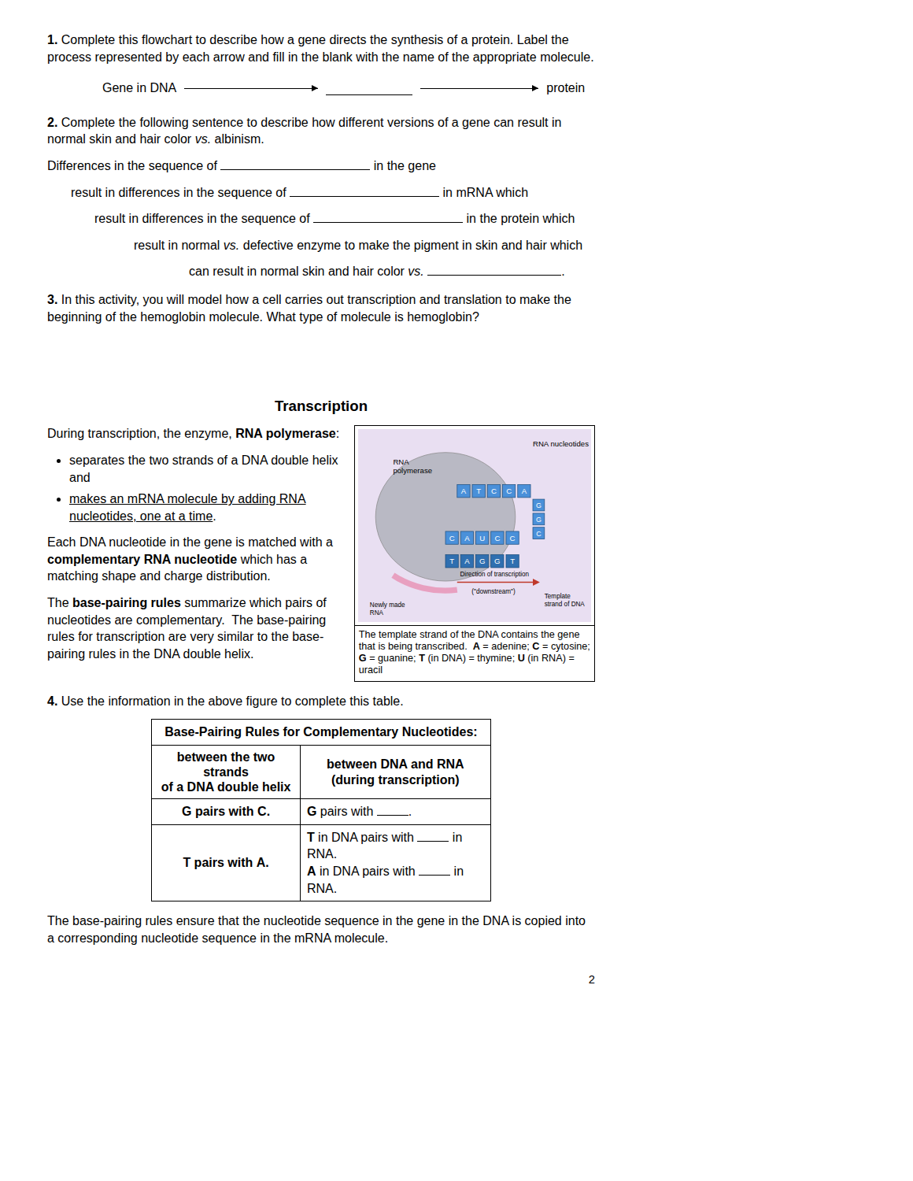1. Complete this flowchart to describe how a gene directs the synthesis of a protein. Label the process represented by each arrow and fill in the blank with the name of the appropriate molecule.
Gene in DNA protein
2. Complete the following sentence to describe how different versions of a gene can result in normal skin and hair color vs. albinism.
Differences in the sequence of in the gene
result in differences in the sequence of in mRNA which
result in differences in the sequence of in the protein which
result in normal vs. defective enzyme to make the pigment in skin and hair which
can result in normal skin and hair color vs. .
3. In this activity, you will model how a cell carries out transcription and translation to make the beginning of the hemoglobin molecule. What type of molecule is hemoglobin?
Transcription
During transcription, the enzyme, RNA polymerase:
separates the two strands of a DNA double helix and
makes an mRNA molecule by adding RNA nucleotides, one at a time.
Each DNA nucleotide in the gene is matched with a complementary RNA nucleotide which has a matching shape and charge distribution.
The base-pairing rules summarize which pairs of nucleotides are complementary. The base-pairing rules for transcription are very similar to the base-pairing rules in the DNA double helix.
The template strand of the DNA contains the gene that is being transcribed. A = adenine; C = cytosine; G = guanine; T (in DNA) = thymine; U (in RNA) = uracil
4. Use the information in the above figure to complete this table.
| Base-Pairing Rules for Complementary Nucleotides: |
| --- |
| between the two strands of a DNA double helix | between DNA and RNA (during transcription) |
| G pairs with C . | G pairs with . |
| T pairs with A . | T in DNA pairs with in RNA. A in DNA pairs with in RNA. |
The base-pairing rules ensure that the nucleotide sequence in the gene in the DNA is copied into a corresponding nucleotide sequence in the mRNA molecule.
2